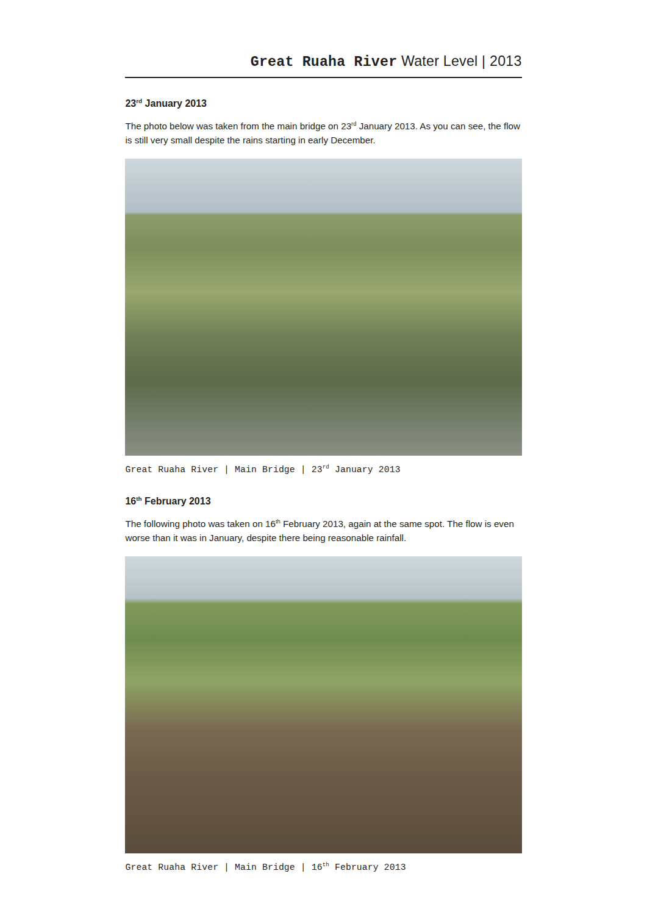Great Ruaha River Water Level | 2013
23rd January 2013
The photo below was taken from the main bridge on 23rd January 2013. As you can see, the flow is still very small despite the rains starting in early December.
Great Ruaha River | Main Bridge | 23rd January 2013
16th February 2013
The following photo was taken on 16th February 2013, again at the same spot. The flow is even worse than it was in January, despite there being reasonable rainfall.
Great Ruaha River | Main Bridge | 16th February 2013